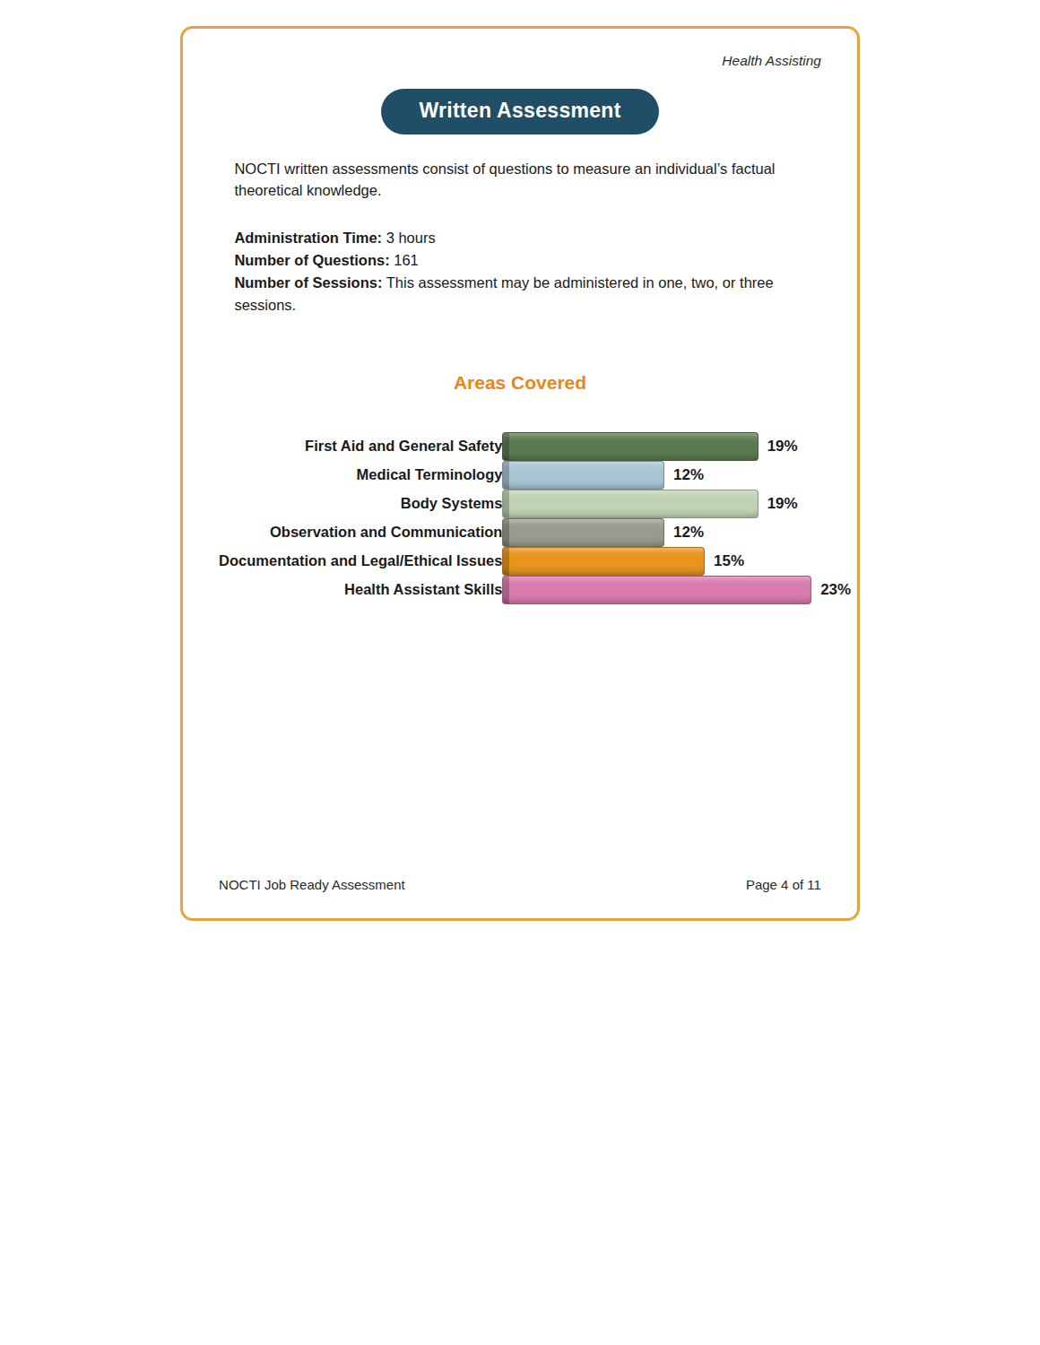Health Assisting
Written Assessment
NOCTI written assessments consist of questions to measure an individual’s factual theoretical knowledge.
Administration Time: 3 hours
Number of Questions: 161
Number of Sessions: This assessment may be administered in one, two, or three sessions.
Areas Covered
| First Aid and General Safety | 19% |
| Medical Terminology | 12% |
| Body Systems | 19% |
| Observation and Communication | 12% |
| Documentation and Legal/Ethical Issues | 15% |
| Health Assistant Skills | 23% |
NOCTI Job Ready Assessment
Page 4 of 11